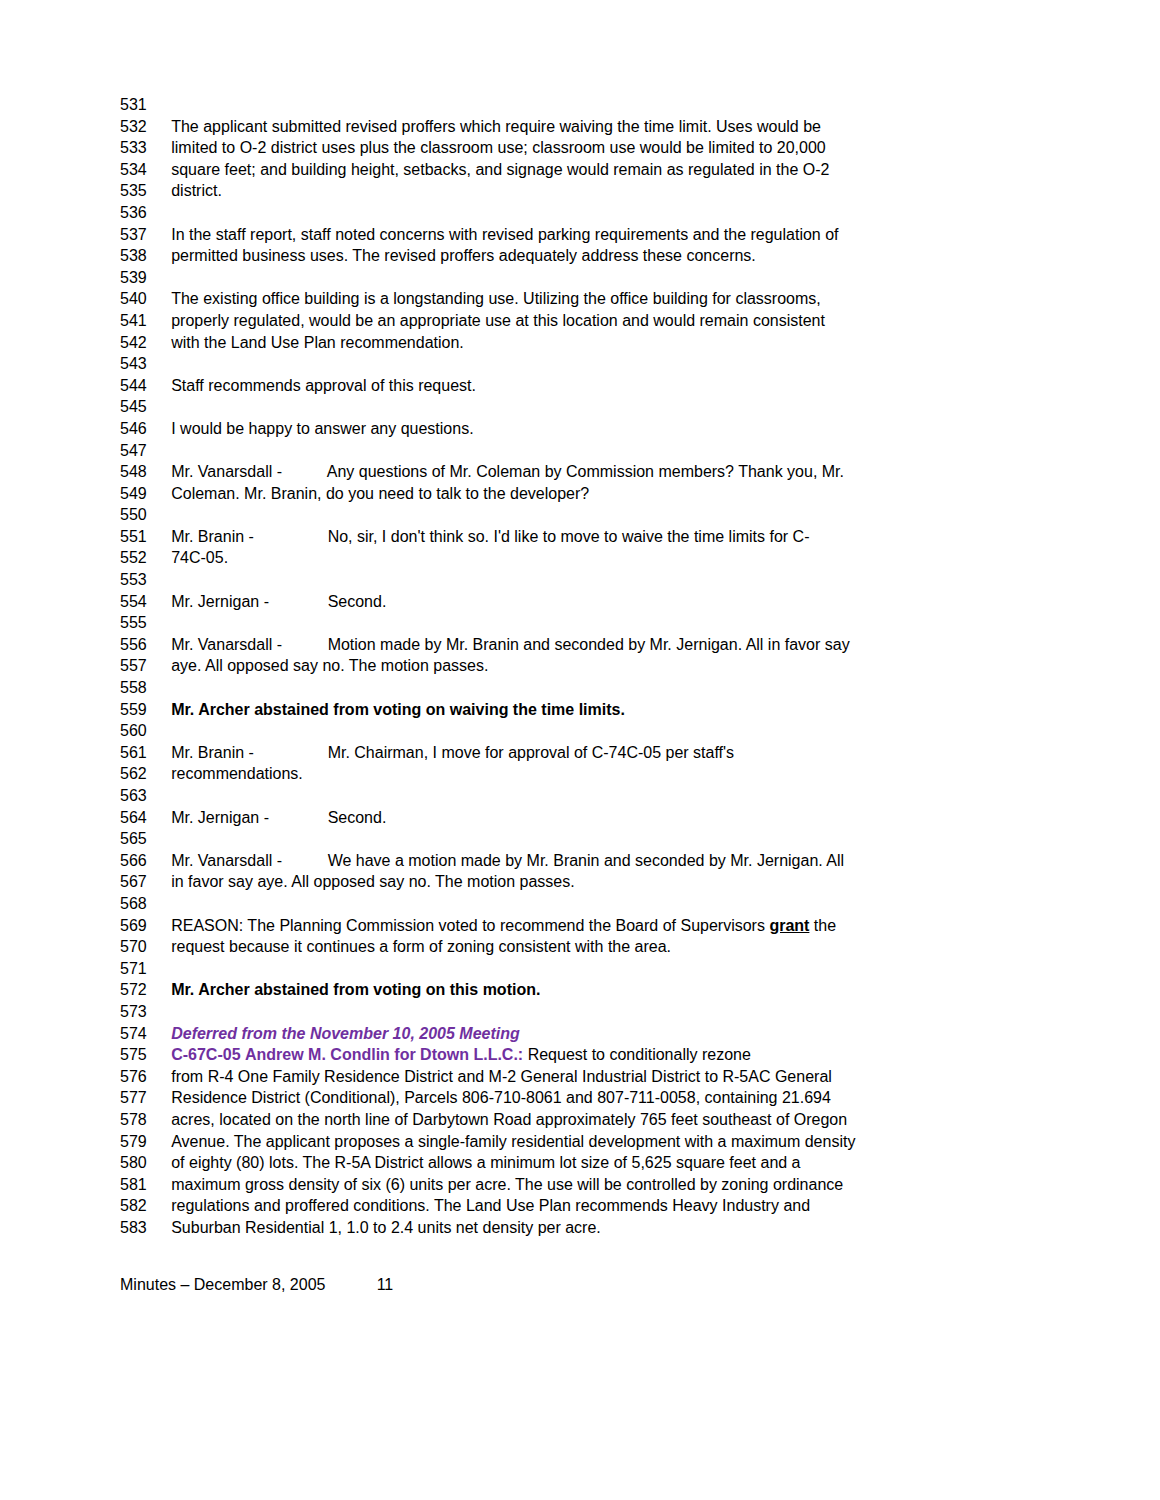531
532 The applicant submitted revised proffers which require waiving the time limit. Uses would be
533 limited to O-2 district uses plus the classroom use; classroom use would be limited to 20,000
534 square feet; and building height, setbacks, and signage would remain as regulated in the O-2
535 district.
536
537 In the staff report, staff noted concerns with revised parking requirements and the regulation of
538 permitted business uses. The revised proffers adequately address these concerns.
539
540 The existing office building is a longstanding use. Utilizing the office building for classrooms,
541 properly regulated, would be an appropriate use at this location and would remain consistent
542 with the Land Use Plan recommendation.
543
544 Staff recommends approval of this request.
545
546 I would be happy to answer any questions.
547
548 Mr. Vanarsdall - Any questions of Mr. Coleman by Commission members? Thank you, Mr.
549 Coleman. Mr. Branin, do you need to talk to the developer?
550
551 Mr. Branin - No, sir, I don't think so. I'd like to move to waive the time limits for C-
55274C-05.
553
554 Mr. Jernigan - Second.
555
556 Mr. Vanarsdall - Motion made by Mr. Branin and seconded by Mr. Jernigan. All in favor say
557 aye. All opposed say no. The motion passes.
558
559 Mr. Archer abstained from voting on waiving the time limits.
560
561 Mr. Branin - Mr. Chairman, I move for approval of C-74C-05 per staff's
562 recommendations.
563
564 Mr. Jernigan - Second.
565
566 Mr. Vanarsdall - We have a motion made by Mr. Branin and seconded by Mr. Jernigan. All
567 in favor say aye. All opposed say no. The motion passes.
568
569 REASON: The Planning Commission voted to recommend the Board of Supervisors grant the
570 request because it continues a form of zoning consistent with the area.
571
572 Mr. Archer abstained from voting on this motion.
573
574 Deferred from the November 10, 2005 Meeting
575 C-67C-05 Andrew M. Condlin for Dtown L.L.C.: Request to conditionally rezone
576 from R-4 One Family Residence District and M-2 General Industrial District to R-5AC General
577 Residence District (Conditional), Parcels 806-710-8061 and 807-711-0058, containing 21.694
578 acres, located on the north line of Darbytown Road approximately 765 feet southeast of Oregon
579 Avenue. The applicant proposes a single-family residential development with a maximum density
580 of eighty (80) lots. The R-5A District allows a minimum lot size of 5,625 square feet and a
581 maximum gross density of six (6) units per acre. The use will be controlled by zoning ordinance
582 regulations and proffered conditions. The Land Use Plan recommends Heavy Industry and
583 Suburban Residential 1, 1.0 to 2.4 units net density per acre.
Minutes – December 8, 2005 11